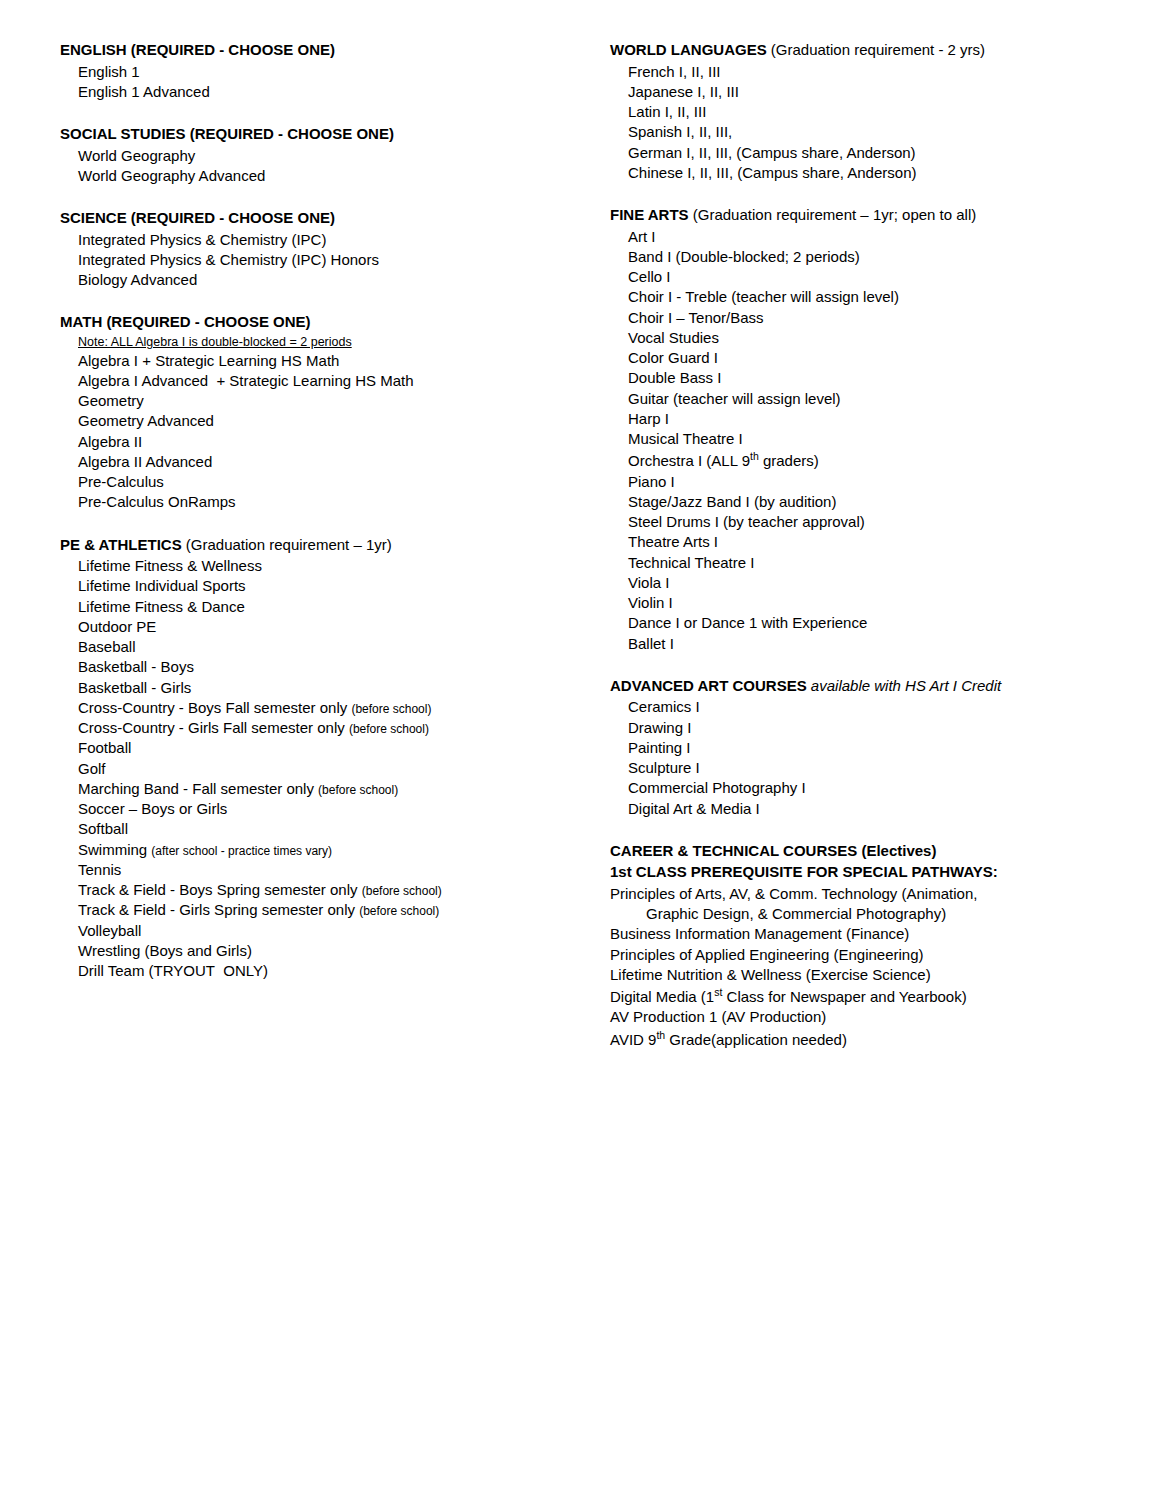ENGLISH (REQUIRED - CHOOSE ONE)
English 1
English 1 Advanced
SOCIAL STUDIES (REQUIRED - CHOOSE ONE)
World Geography
World Geography Advanced
SCIENCE (REQUIRED - CHOOSE ONE)
Integrated Physics & Chemistry (IPC)
Integrated Physics & Chemistry (IPC) Honors
Biology Advanced
MATH (REQUIRED - CHOOSE ONE)
Note: ALL Algebra I is double-blocked = 2 periods
Algebra I + Strategic Learning HS Math
Algebra I Advanced + Strategic Learning HS Math
Geometry
Geometry Advanced
Algebra II
Algebra II Advanced
Pre-Calculus
Pre-Calculus OnRamps
PE & ATHLETICS (Graduation requirement – 1yr)
Lifetime Fitness & Wellness
Lifetime Individual Sports
Lifetime Fitness & Dance
Outdoor PE
Baseball
Basketball - Boys
Basketball - Girls
Cross-Country - Boys Fall semester only (before school)
Cross-Country - Girls Fall semester only (before school)
Football
Golf
Marching Band - Fall semester only (before school)
Soccer – Boys or Girls
Softball
Swimming (after school - practice times vary)
Tennis
Track & Field - Boys Spring semester only (before school)
Track & Field - Girls Spring semester only (before school)
Volleyball
Wrestling (Boys and Girls)
Drill Team (TRYOUT ONLY)
WORLD LANGUAGES (Graduation requirement - 2 yrs)
French I, II, III
Japanese I, II, III
Latin I, II, III
Spanish I, II, III,
German I, II, III, (Campus share, Anderson)
Chinese I, II, III, (Campus share, Anderson)
FINE ARTS (Graduation requirement – 1yr; open to all)
Art I
Band I (Double-blocked; 2 periods)
Cello I
Choir I - Treble (teacher will assign level)
Choir I – Tenor/Bass
Vocal Studies
Color Guard I
Double Bass I
Guitar (teacher will assign level)
Harp I
Musical Theatre I
Orchestra I (ALL 9th graders)
Piano I
Stage/Jazz Band I (by audition)
Steel Drums I (by teacher approval)
Theatre Arts I
Technical Theatre I
Viola I
Violin I
Dance I or Dance 1 with Experience
Ballet I
ADVANCED ART COURSES available with HS Art I Credit
Ceramics I
Drawing I
Painting I
Sculpture I
Commercial Photography I
Digital Art & Media I
CAREER & TECHNICAL COURSES (Electives)
1st CLASS PREREQUISITE FOR SPECIAL PATHWAYS:
Principles of Arts, AV, & Comm. Technology (Animation,Graphic Design, & Commercial Photography)
Business Information Management (Finance)
Principles of Applied Engineering (Engineering)
Lifetime Nutrition & Wellness (Exercise Science)
Digital Media (1st Class for Newspaper and Yearbook)
AV Production 1 (AV Production)
AVID 9th Grade(application needed)